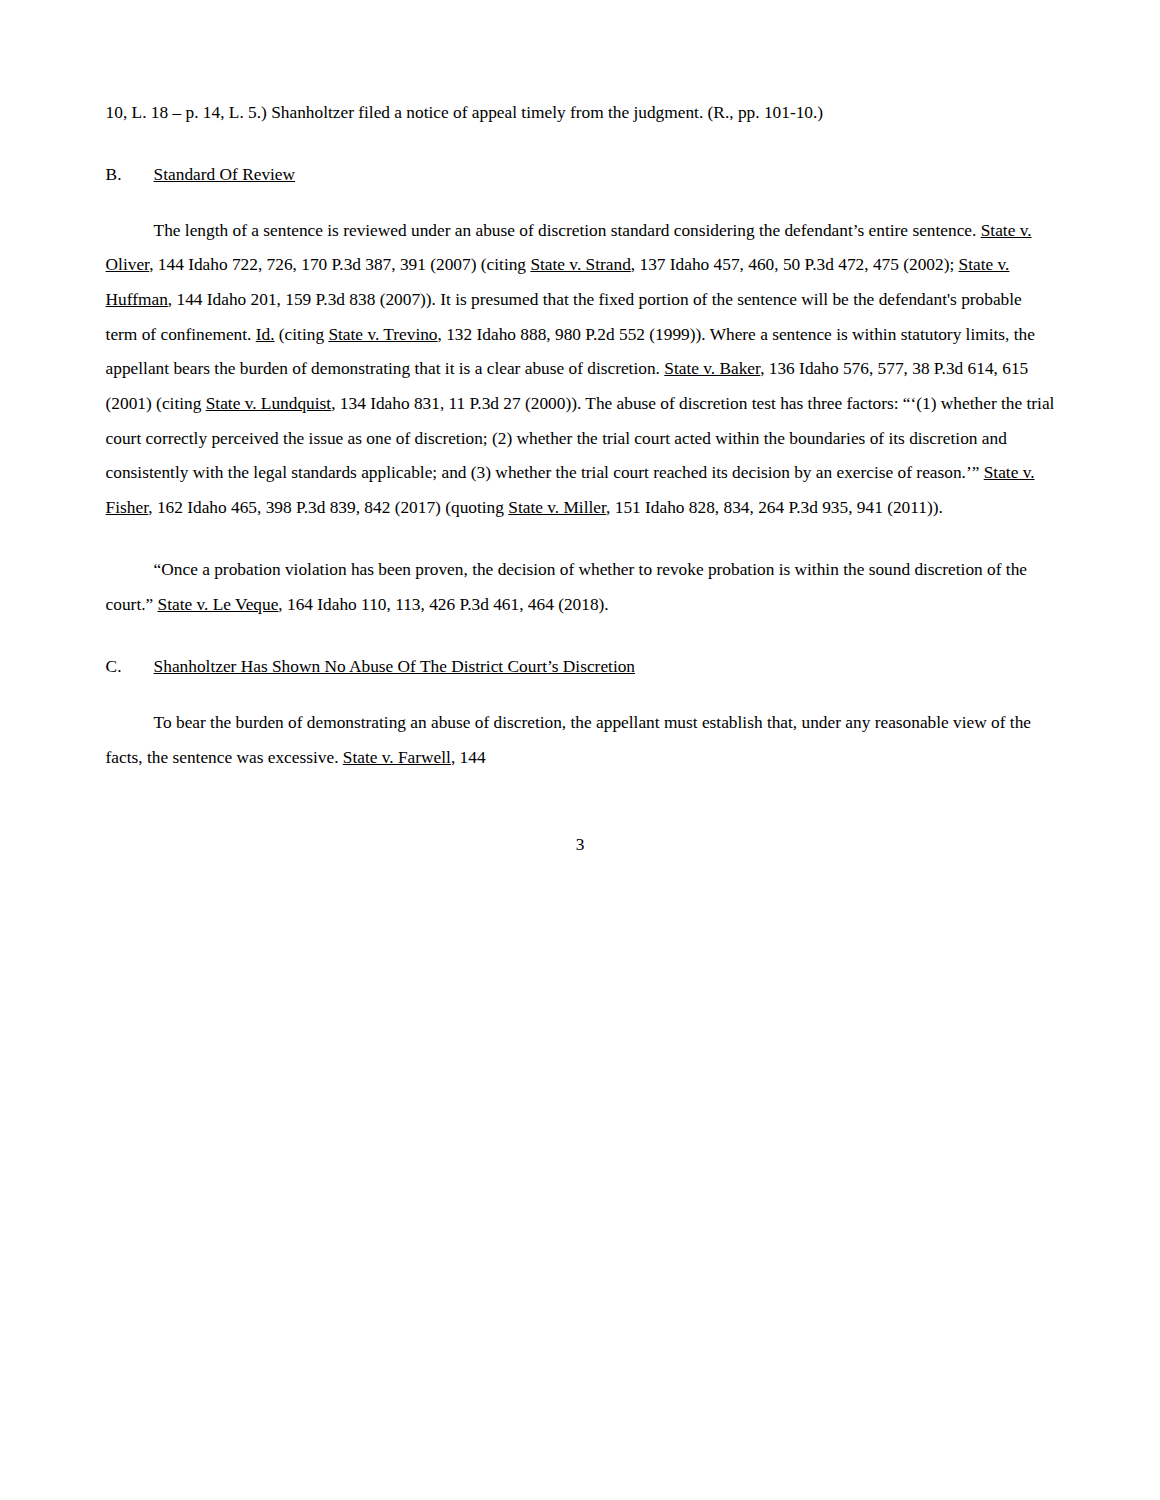10, L. 18 – p. 14, L. 5.) Shanholtzer filed a notice of appeal timely from the judgment. (R., pp. 101-10.)
B. Standard Of Review
The length of a sentence is reviewed under an abuse of discretion standard considering the defendant’s entire sentence. State v. Oliver, 144 Idaho 722, 726, 170 P.3d 387, 391 (2007) (citing State v. Strand, 137 Idaho 457, 460, 50 P.3d 472, 475 (2002); State v. Huffman, 144 Idaho 201, 159 P.3d 838 (2007)). It is presumed that the fixed portion of the sentence will be the defendant's probable term of confinement. Id. (citing State v. Trevino, 132 Idaho 888, 980 P.2d 552 (1999)). Where a sentence is within statutory limits, the appellant bears the burden of demonstrating that it is a clear abuse of discretion. State v. Baker, 136 Idaho 576, 577, 38 P.3d 614, 615 (2001) (citing State v. Lundquist, 134 Idaho 831, 11 P.3d 27 (2000)). The abuse of discretion test has three factors: “‘(1) whether the trial court correctly perceived the issue as one of discretion; (2) whether the trial court acted within the boundaries of its discretion and consistently with the legal standards applicable; and (3) whether the trial court reached its decision by an exercise of reason.’” State v. Fisher, 162 Idaho 465, 398 P.3d 839, 842 (2017) (quoting State v. Miller, 151 Idaho 828, 834, 264 P.3d 935, 941 (2011)).
“Once a probation violation has been proven, the decision of whether to revoke probation is within the sound discretion of the court.” State v. Le Veque, 164 Idaho 110, 113, 426 P.3d 461, 464 (2018).
C. Shanholtzer Has Shown No Abuse Of The District Court’s Discretion
To bear the burden of demonstrating an abuse of discretion, the appellant must establish that, under any reasonable view of the facts, the sentence was excessive. State v. Farwell, 144
3